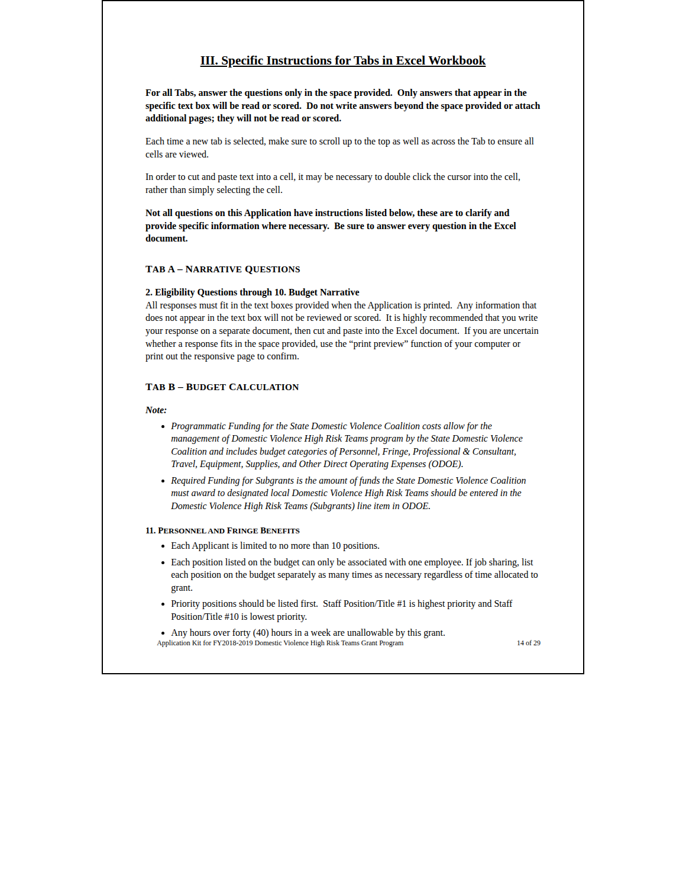III. Specific Instructions for Tabs in Excel Workbook
For all Tabs, answer the questions only in the space provided. Only answers that appear in the specific text box will be read or scored. Do not write answers beyond the space provided or attach additional pages; they will not be read or scored.
Each time a new tab is selected, make sure to scroll up to the top as well as across the Tab to ensure all cells are viewed.
In order to cut and paste text into a cell, it may be necessary to double click the cursor into the cell, rather than simply selecting the cell.
Not all questions on this Application have instructions listed below, these are to clarify and provide specific information where necessary. Be sure to answer every question in the Excel document.
TAB A – NARRATIVE QUESTIONS
2. Eligibility Questions through 10. Budget Narrative
All responses must fit in the text boxes provided when the Application is printed. Any information that does not appear in the text box will not be reviewed or scored. It is highly recommended that you write your response on a separate document, then cut and paste into the Excel document. If you are uncertain whether a response fits in the space provided, use the “print preview” function of your computer or print out the responsive page to confirm.
TAB B – BUDGET CALCULATION
Note:
Programmatic Funding for the State Domestic Violence Coalition costs allow for the management of Domestic Violence High Risk Teams program by the State Domestic Violence Coalition and includes budget categories of Personnel, Fringe, Professional & Consultant, Travel, Equipment, Supplies, and Other Direct Operating Expenses (ODOE).
Required Funding for Subgrants is the amount of funds the State Domestic Violence Coalition must award to designated local Domestic Violence High Risk Teams should be entered in the Domestic Violence High Risk Teams (Subgrants) line item in ODOE.
11. PERSONNEL AND FRINGE BENEFITS
Each Applicant is limited to no more than 10 positions.
Each position listed on the budget can only be associated with one employee. If job sharing, list each position on the budget separately as many times as necessary regardless of time allocated to grant.
Priority positions should be listed first. Staff Position/Title #1 is highest priority and Staff Position/Title #10 is lowest priority.
Any hours over forty (40) hours in a week are unallowable by this grant.
Application Kit for FY2018-2019 Domestic Violence High Risk Teams Grant Program 14 of 29